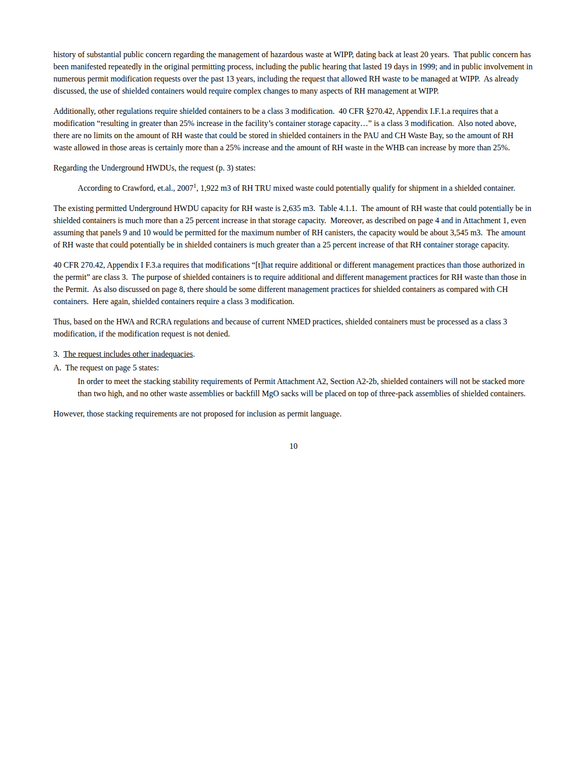history of substantial public concern regarding the management of hazardous waste at WIPP, dating back at least 20 years. That public concern has been manifested repeatedly in the original permitting process, including the public hearing that lasted 19 days in 1999; and in public involvement in numerous permit modification requests over the past 13 years, including the request that allowed RH waste to be managed at WIPP. As already discussed, the use of shielded containers would require complex changes to many aspects of RH management at WIPP.
Additionally, other regulations require shielded containers to be a class 3 modification. 40 CFR §270.42, Appendix I.F.1.a requires that a modification “resulting in greater than 25% increase in the facility’s container storage capacity…” is a class 3 modification. Also noted above, there are no limits on the amount of RH waste that could be stored in shielded containers in the PAU and CH Waste Bay, so the amount of RH waste allowed in those areas is certainly more than a 25% increase and the amount of RH waste in the WHB can increase by more than 25%.
Regarding the Underground HWDUs, the request (p. 3) states:
According to Crawford, et.al., 20071, 1,922 m3 of RH TRU mixed waste could potentially qualify for shipment in a shielded container.
The existing permitted Underground HWDU capacity for RH waste is 2,635 m3. Table 4.1.1. The amount of RH waste that could potentially be in shielded containers is much more than a 25 percent increase in that storage capacity. Moreover, as described on page 4 and in Attachment 1, even assuming that panels 9 and 10 would be permitted for the maximum number of RH canisters, the capacity would be about 3,545 m3. The amount of RH waste that could potentially be in shielded containers is much greater than a 25 percent increase of that RH container storage capacity.
40 CFR 270.42, Appendix I F.3.a requires that modifications “[t]hat require additional or different management practices than those authorized in the permit” are class 3. The purpose of shielded containers is to require additional and different management practices for RH waste than those in the Permit. As also discussed on page 8, there should be some different management practices for shielded containers as compared with CH containers. Here again, shielded containers require a class 3 modification.
Thus, based on the HWA and RCRA regulations and because of current NMED practices, shielded containers must be processed as a class 3 modification, if the modification request is not denied.
3. The request includes other inadequacies.
A. The request on page 5 states:
In order to meet the stacking stability requirements of Permit Attachment A2, Section A2-2b, shielded containers will not be stacked more than two high, and no other waste assemblies or backfill MgO sacks will be placed on top of three-pack assemblies of shielded containers.
However, those stacking requirements are not proposed for inclusion as permit language.
10